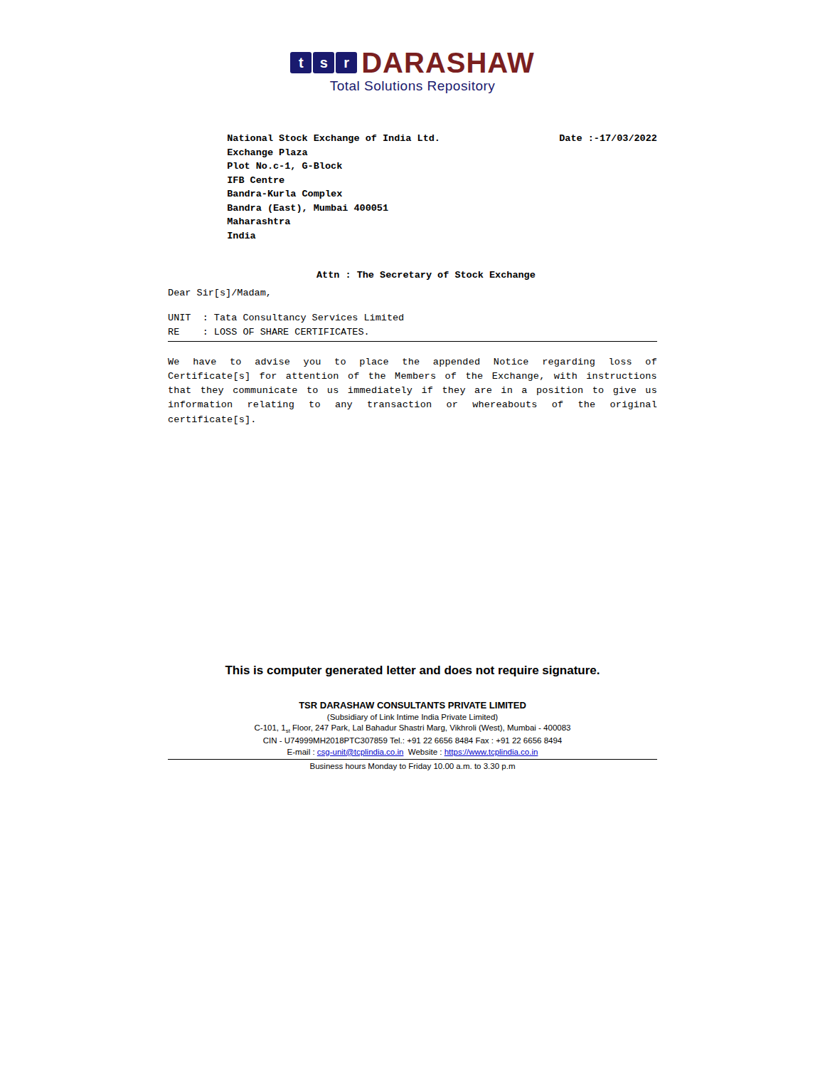tsr DARASHAW
Total Solutions Repository
National Stock Exchange of India Ltd.Date :-17/03/2022 Exchange Plaza Plot No.c-1, G-Block IFB Centre Bandra-Kurla Complex Bandra (East), Mumbai 400051 Maharashtra India
Attn : The Secretary of Stock Exchange
Dear Sir[s]/Madam,
UNIT : Tata Consultancy Services Limited RE : LOSS OF SHARE CERTIFICATES.
We have to advise you to place the appended Notice regarding loss of Certificate[s] for attention of the Members of the Exchange, with instructions that they communicate to us immediately if they are in a position to give us information relating to any transaction or whereabouts of the original certificate[s].
This is computer generated letter and does not require signature.
TSR DARASHAW CONSULTANTS PRIVATE LIMITED
(Subsidiary of Link Intime India Private Limited)
C-101, 1st Floor, 247 Park, Lal Bahadur Shastri Marg, Vikhroli (West), Mumbai - 400083
CIN - U74999MH2018PTC307859 Tel.: +91 22 6656 8484 Fax : +91 22 6656 8494
E-mail : csg-unit@tcplindia.co.in Website : https://www.tcplindia.co.in
Business hours Monday to Friday 10.00 a.m. to 3.30 p.m